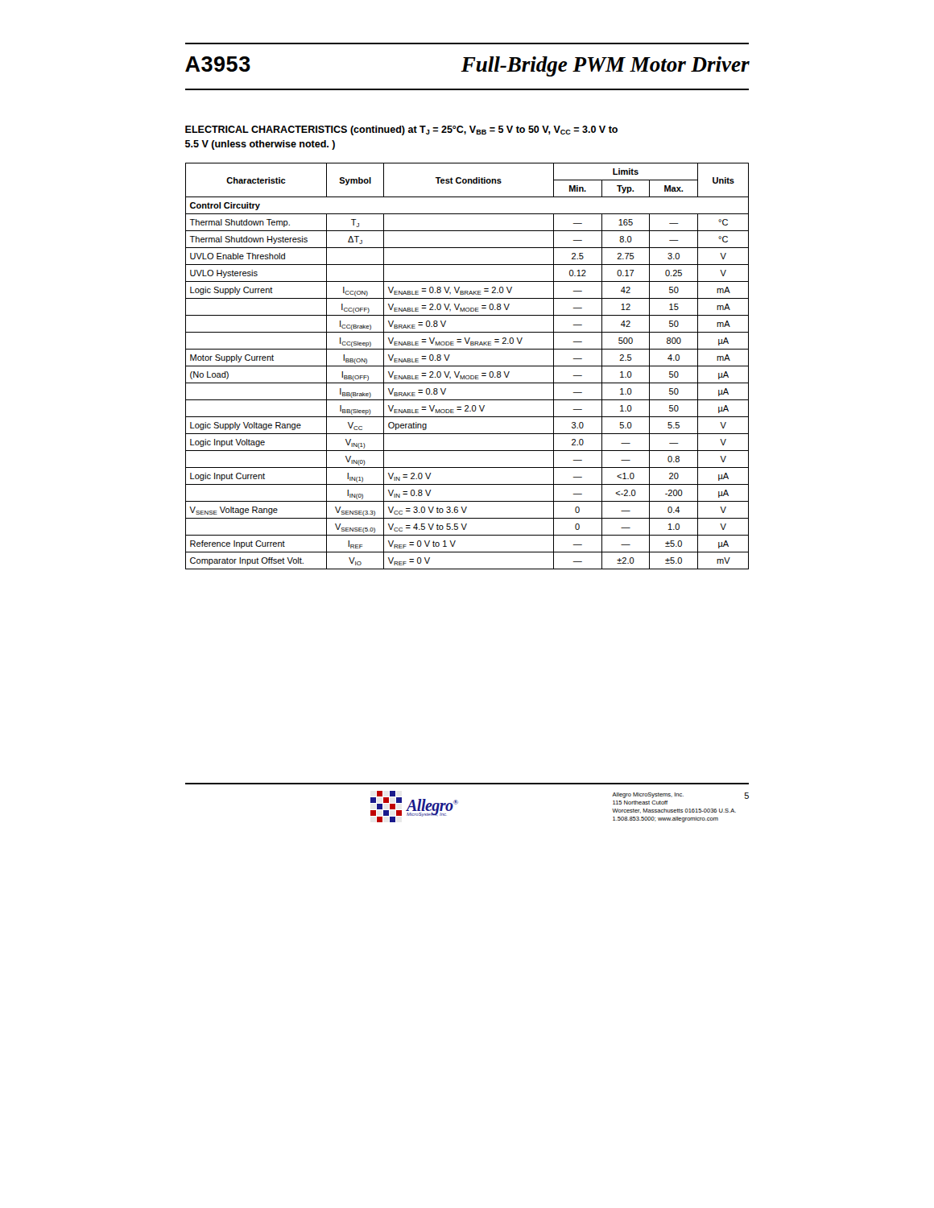A3953
Full-Bridge PWM Motor Driver
ELECTRICAL CHARACTERISTICS (continued) at TJ = 25°C, VBB = 5 V to 50 V, VCC = 3.0 V to
5.5 V (unless otherwise noted. )
| Characteristic | Symbol | Test Conditions | Limits | Units |
| --- | --- | --- | --- | --- |
| Min. | Typ. | Max. |
| Control Circuitry |
| Thermal Shutdown Temp. | T J | | — | 165 | — | °C |
| Thermal Shutdown Hysteresis | ΔT J | | — | 8.0 | — | °C |
| UVLO Enable Threshold | | | 2.5 | 2.75 | 3.0 | V |
| UVLO Hysteresis | | | 0.12 | 0.17 | 0.25 | V |
| Logic Supply Current | I CC(ON) | V ENABLE = 0.8 V, V BRAKE = 2.0 V | — | 42 | 50 | mA |
| | I CC(OFF) | V ENABLE = 2.0 V, V MODE = 0.8 V | — | 12 | 15 | mA |
| | I CC(Brake) | V BRAKE = 0.8 V | — | 42 | 50 | mA |
| | I CC(Sleep) | V ENABLE = V MODE = V BRAKE = 2.0 V | — | 500 | 800 | µA |
| Motor Supply Current | I BB(ON) | V ENABLE = 0.8 V | — | 2.5 | 4.0 | mA |
| (No Load) | I BB(OFF) | V ENABLE = 2.0 V, V MODE = 0.8 V | — | 1.0 | 50 | µA |
| | I BB(Brake) | V BRAKE = 0.8 V | — | 1.0 | 50 | µA |
| | I BB(Sleep) | V ENABLE = V MODE = 2.0 V | — | 1.0 | 50 | µA |
| Logic Supply Voltage Range | V CC | Operating | 3.0 | 5.0 | 5.5 | V |
| Logic Input Voltage | V IN(1) | | 2.0 | — | — | V |
| | V IN(0) | | — | — | 0.8 | V |
| Logic Input Current | I IN(1) | V IN = 2.0 V | — | <1.0 | 20 | µA |
| | I IN(0) | V IN = 0.8 V | — | <-2.0 | -200 | µA |
| V SENSE Voltage Range | V SENSE(3.3) | V CC = 3.0 V to 3.6 V | 0 | — | 0.4 | V |
| | V SENSE(5.0) | V CC = 4.5 V to 5.5 V | 0 | — | 1.0 | V |
| Reference Input Current | I REF | V REF = 0 V to 1 V | — | — | ±5.0 | µA |
| Comparator Input Offset Volt. | V IO | V REF = 0 V | — | ±2.0 | ±5.0 | mV |
Allegro®
MicroSystems, Inc.
Allegro MicroSystems, Inc.
115 Northeast Cutoff
Worcester, Massachusetts 01615-0036 U.S.A.
1.508.853.5000; www.allegromicro.com
5